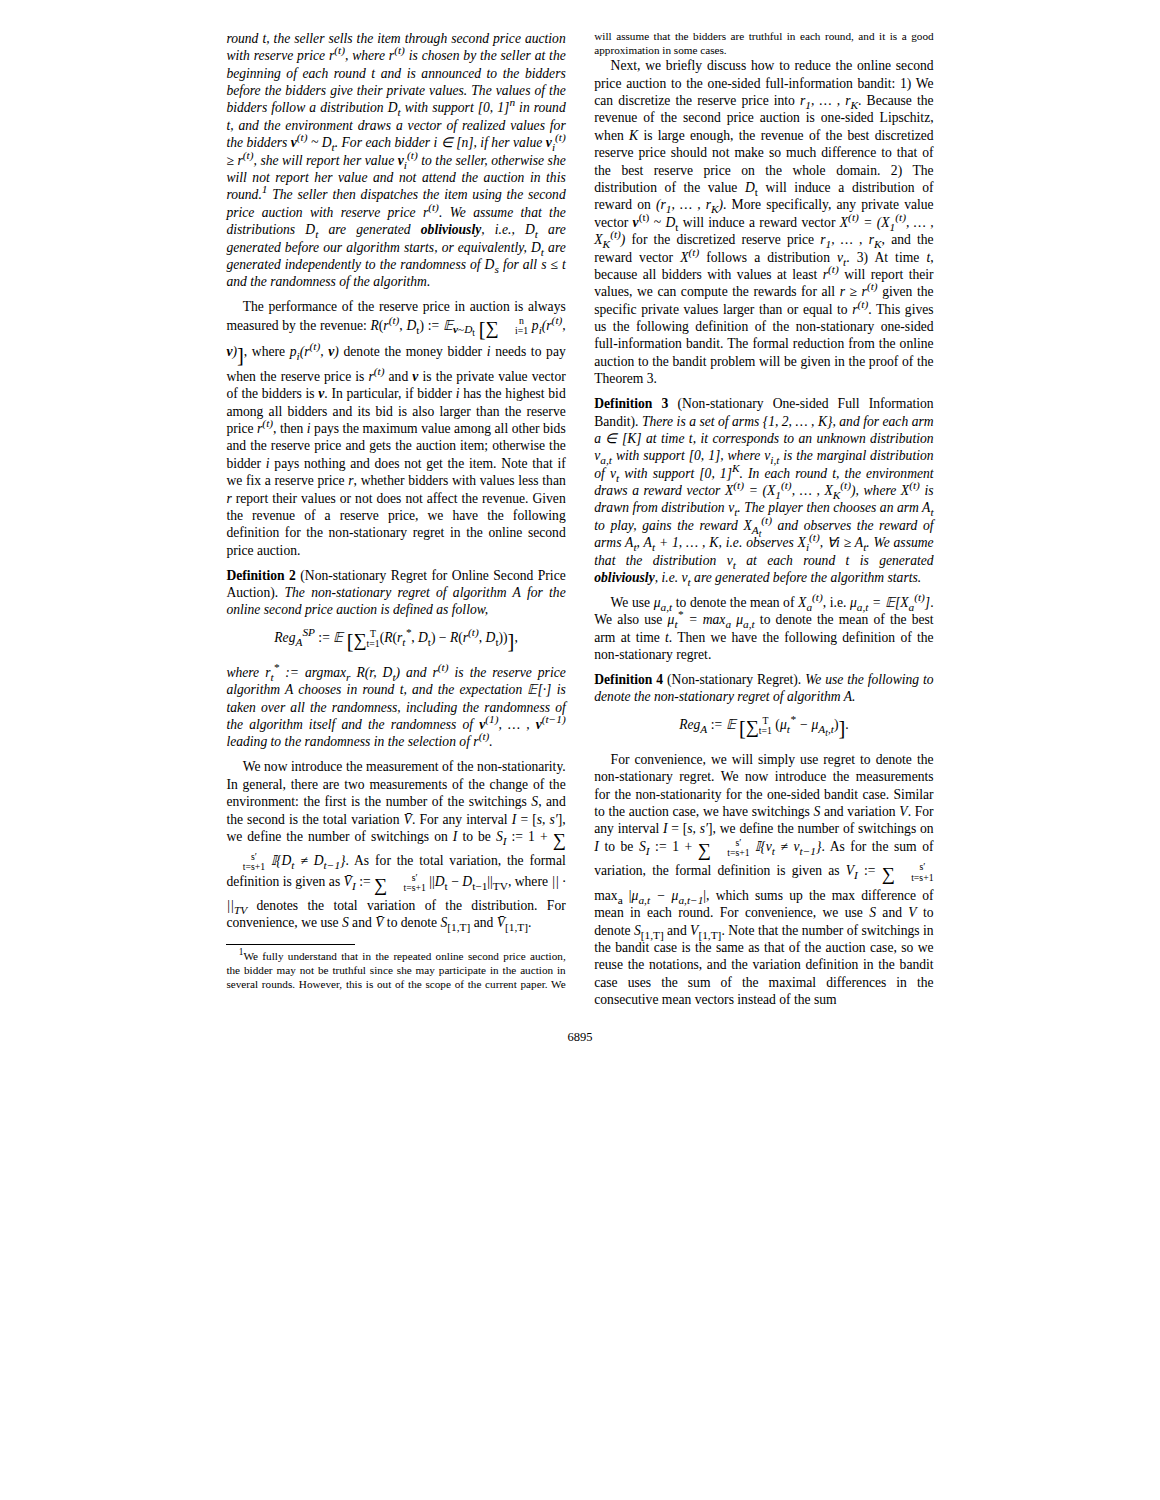round t, the seller sells the item through second price auction with reserve price r(t), where r(t) is chosen by the seller at the beginning of each round t and is announced to the bidders before the bidders give their private values. The values of the bidders follow a distribution Dt with support [0, 1]n in round t, and the environment draws a vector of realized values for the bidders v(t) ~ Dt. For each bidder i ∈ [n], if her value vi(t) ≥ r(t), she will report her value vi(t) to the seller, otherwise she will not report her value and not attend the auction in this round.1 The seller then dispatches the item using the second price auction with reserve price r(t). We assume that the distributions Dt are generated obliviously, i.e., Dt are generated before our algorithm starts, or equivalently, Dt are generated independently to the randomness of Ds for all s ≤ t and the randomness of the algorithm.
The performance of the reserve price in auction is always measured by the revenue: R(r(t), Dt) := 𝔼v~Dt [∑ni=1 pi(r(t), v)], where pi(r(t), v) denote the money bidder i needs to pay when the reserve price is r(t) and v is the private value vector of the bidders is v. In particular, if bidder i has the highest bid among all bidders and its bid is also larger than the reserve price r(t), then i pays the maximum value among all other bids and the reserve price and gets the auction item; otherwise the bidder i pays nothing and does not get the item. Note that if we fix a reserve price r, whether bidders with values less than r report their values or not does not affect the revenue. Given the revenue of a reserve price, we have the following definition for the non-stationary regret in the online second price auction.
Definition 2 (Non-stationary Regret for Online Second Price Auction). The non-stationary regret of algorithm A for the online second price auction is defined as follow,
RegASP := 𝔼 [∑Tt=1(R(rt*, Dt) − R(r(t), Dt))],
where rt* := argmaxr R(r, Dt) and r(t) is the reserve price algorithm A chooses in round t, and the expectation 𝔼[·] is taken over all the randomness, including the randomness of the algorithm itself and the randomness of v(1), … , v(t−1) leading to the randomness in the selection of r(t).
We now introduce the measurement of the non-stationarity. In general, there are two measurements of the change of the environment: the first is the number of the switchings S, and the second is the total variation V̄. For any interval I = [s, s′], we define the number of switchings on I to be SI := 1 + ∑s′t=s+1 𝕀{Dt ≠ Dt−1}. As for the total variation, the formal definition is given as V̄I := ∑s′t=s+1 ||Dt − Dt−1||TV, where || · ||TV denotes the total variation of the distribution. For convenience, we use S and V̄ to denote S[1,T] and V̄[1,T].
1We fully understand that in the repeated online second price auction, the bidder may not be truthful since she may participate in the auction in several rounds. However, this is out of the scope of the current paper. We will assume that the bidders are truthful in each round, and it is a good approximation in some cases.
Next, we briefly discuss how to reduce the online second price auction to the one-sided full-information bandit: 1) We can discretize the reserve price into r1, … , rK. Because the revenue of the second price auction is one-sided Lipschitz, when K is large enough, the revenue of the best discretized reserve price should not make so much difference to that of the best reserve price on the whole domain. 2) The distribution of the value Dt will induce a distribution of reward on (r1, … , rK). More specifically, any private value vector v(t) ~ Dt will induce a reward vector X(t) = (X1(t), … , XK(t)) for the discretized reserve price r1, … , rK, and the reward vector X(t) follows a distribution νt. 3) At time t, because all bidders with values at least r(t) will report their values, we can compute the rewards for all r ≥ r(t) given the specific private values larger than or equal to r(t). This gives us the following definition of the non-stationary one-sided full-information bandit. The formal reduction from the online auction to the bandit problem will be given in the proof of the Theorem 3.
Definition 3 (Non-stationary One-sided Full Information Bandit). There is a set of arms {1, 2, … , K}, and for each arm a ∈ [K] at time t, it corresponds to an unknown distribution νa,t with support [0, 1], where νi,t is the marginal distribution of νt with support [0, 1]K. In each round t, the environment draws a reward vector X(t) = (X1(t), … , XK(t)), where X(t) is drawn from distribution νt. The player then chooses an arm At to play, gains the reward XAt(t) and observes the reward of arms At, At + 1, … , K, i.e. observes Xi(t), ∀i ≥ At. We assume that the distribution νt at each round t is generated obliviously, i.e. νt are generated before the algorithm starts.
We use μa,t to denote the mean of Xa(t), i.e. μa,t = 𝔼[Xa(t)]. We also use μt* = maxa μa,t to denote the mean of the best arm at time t. Then we have the following definition of the non-stationary regret.
Definition 4 (Non-stationary Regret). We use the following to denote the non-stationary regret of algorithm A.
RegA := 𝔼 [∑Tt=1 (μt* − μAt,t)].
For convenience, we will simply use regret to denote the non-stationary regret. We now introduce the measurements for the non-stationarity for the one-sided bandit case. Similar to the auction case, we have switchings S and variation V. For any interval I = [s, s′], we define the number of switchings on I to be SI := 1 + ∑s′t=s+1 𝕀{νt ≠ νt−1}. As for the sum of variation, the formal definition is given as VI := ∑s′t=s+1 maxa |μa,t − μa,t−1|, which sums up the max difference of mean in each round. For convenience, we use S and V to denote S[1,T] and V[1,T]. Note that the number of switchings in the bandit case is the same as that of the auction case, so we reuse the notations, and the variation definition in the bandit case uses the sum of the maximal differences in the consecutive mean vectors instead of the sum
6895